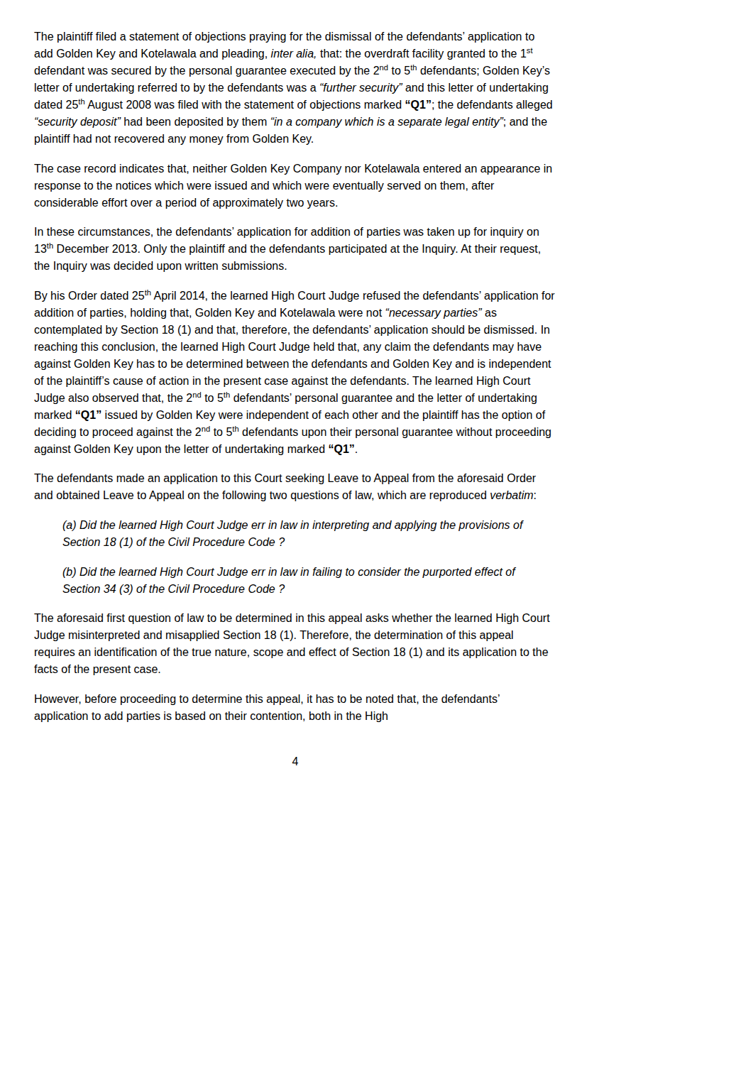The plaintiff filed a statement of objections praying for the dismissal of the defendants’ application to add Golden Key and Kotelawala and pleading, inter alia, that: the overdraft facility granted to the 1st defendant was secured by the personal guarantee executed by the 2nd to 5th defendants; Golden Key’s letter of undertaking referred to by the defendants was a “further security” and this letter of undertaking dated 25th August 2008 was filed with the statement of objections marked “Q1”; the defendants alleged “security deposit” had been deposited by them “in a company which is a separate legal entity”; and the plaintiff had not recovered any money from Golden Key.
The case record indicates that, neither Golden Key Company nor Kotelawala entered an appearance in response to the notices which were issued and which were eventually served on them, after considerable effort over a period of approximately two years.
In these circumstances, the defendants’ application for addition of parties was taken up for inquiry on 13th December 2013. Only the plaintiff and the defendants participated at the Inquiry. At their request, the Inquiry was decided upon written submissions.
By his Order dated 25th April 2014, the learned High Court Judge refused the defendants’ application for addition of parties, holding that, Golden Key and Kotelawala were not “necessary parties” as contemplated by Section 18 (1) and that, therefore, the defendants’ application should be dismissed. In reaching this conclusion, the learned High Court Judge held that, any claim the defendants may have against Golden Key has to be determined between the defendants and Golden Key and is independent of the plaintiff’s cause of action in the present case against the defendants. The learned High Court Judge also observed that, the 2nd to 5th defendants’ personal guarantee and the letter of undertaking marked “Q1” issued by Golden Key were independent of each other and the plaintiff has the option of deciding to proceed against the 2nd to 5th defendants upon their personal guarantee without proceeding against Golden Key upon the letter of undertaking marked “Q1”.
The defendants made an application to this Court seeking Leave to Appeal from the aforesaid Order and obtained Leave to Appeal on the following two questions of law, which are reproduced verbatim:
(a) Did the learned High Court Judge err in law in interpreting and applying the provisions of Section 18 (1) of the Civil Procedure Code ?
(b) Did the learned High Court Judge err in law in failing to consider the purported effect of Section 34 (3) of the Civil Procedure Code ?
The aforesaid first question of law to be determined in this appeal asks whether the learned High Court Judge misinterpreted and misapplied Section 18 (1). Therefore, the determination of this appeal requires an identification of the true nature, scope and effect of Section 18 (1) and its application to the facts of the present case.
However, before proceeding to determine this appeal, it has to be noted that, the defendants’ application to add parties is based on their contention, both in the High
4